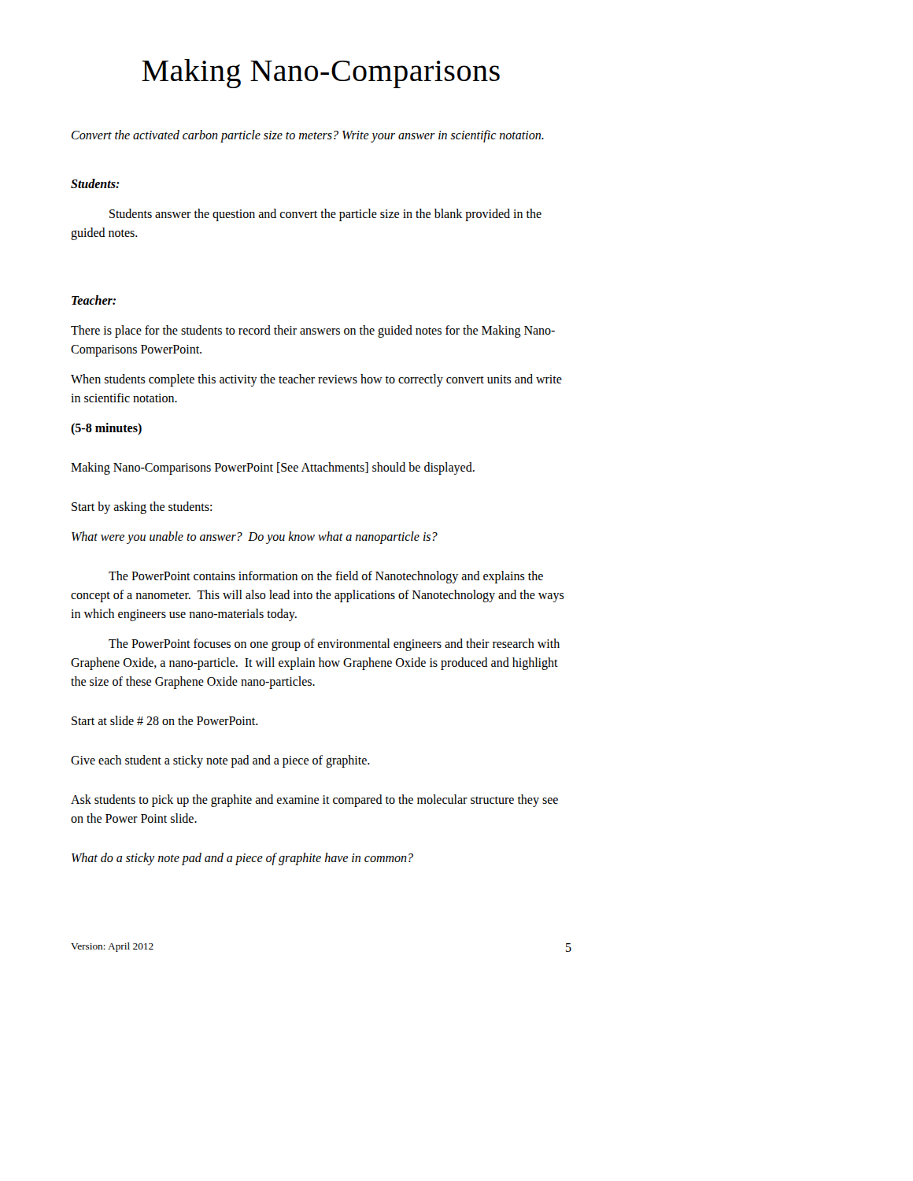Making Nano-Comparisons
Convert the activated carbon particle size to meters? Write your answer in scientific notation.
Students:
Students answer the question and convert the particle size in the blank provided in the guided notes.
Teacher:
There is place for the students to record their answers on the guided notes for the Making Nano-Comparisons PowerPoint.
When students complete this activity the teacher reviews how to correctly convert units and write in scientific notation.
(5-8 minutes)
Making Nano-Comparisons PowerPoint [See Attachments] should be displayed.
Start by asking the students:
What were you unable to answer? Do you know what a nanoparticle is?
The PowerPoint contains information on the field of Nanotechnology and explains the concept of a nanometer. This will also lead into the applications of Nanotechnology and the ways in which engineers use nano-materials today.
The PowerPoint focuses on one group of environmental engineers and their research with Graphene Oxide, a nano-particle. It will explain how Graphene Oxide is produced and highlight the size of these Graphene Oxide nano-particles.
Start at slide # 28 on the PowerPoint.
Give each student a sticky note pad and a piece of graphite.
Ask students to pick up the graphite and examine it compared to the molecular structure they see on the Power Point slide.
What do a sticky note pad and a piece of graphite have in common?
Version: April 2012 5